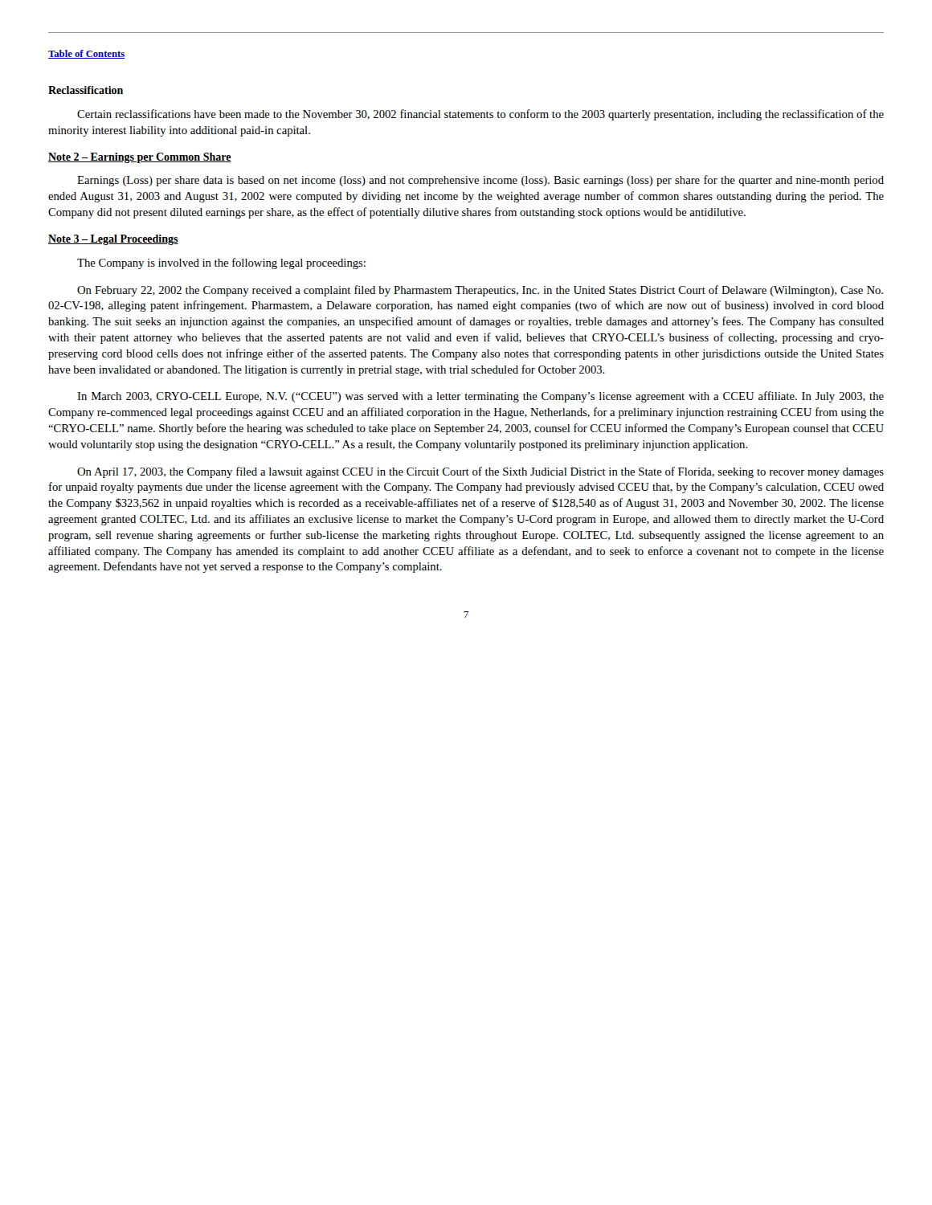Table of Contents
Reclassification
Certain reclassifications have been made to the November 30, 2002 financial statements to conform to the 2003 quarterly presentation, including the reclassification of the minority interest liability into additional paid-in capital.
Note 2 – Earnings per Common Share
Earnings (Loss) per share data is based on net income (loss) and not comprehensive income (loss). Basic earnings (loss) per share for the quarter and nine-month period ended August 31, 2003 and August 31, 2002 were computed by dividing net income by the weighted average number of common shares outstanding during the period. The Company did not present diluted earnings per share, as the effect of potentially dilutive shares from outstanding stock options would be antidilutive.
Note 3 – Legal Proceedings
The Company is involved in the following legal proceedings:
On February 22, 2002 the Company received a complaint filed by Pharmastem Therapeutics, Inc. in the United States District Court of Delaware (Wilmington), Case No. 02-CV-198, alleging patent infringement. Pharmastem, a Delaware corporation, has named eight companies (two of which are now out of business) involved in cord blood banking. The suit seeks an injunction against the companies, an unspecified amount of damages or royalties, treble damages and attorney’s fees. The Company has consulted with their patent attorney who believes that the asserted patents are not valid and even if valid, believes that CRYO-CELL’s business of collecting, processing and cryo-preserving cord blood cells does not infringe either of the asserted patents. The Company also notes that corresponding patents in other jurisdictions outside the United States have been invalidated or abandoned. The litigation is currently in pretrial stage, with trial scheduled for October 2003.
In March 2003, CRYO-CELL Europe, N.V. (“CCEU”) was served with a letter terminating the Company’s license agreement with a CCEU affiliate. In July 2003, the Company re-commenced legal proceedings against CCEU and an affiliated corporation in the Hague, Netherlands, for a preliminary injunction restraining CCEU from using the “CRYO-CELL” name. Shortly before the hearing was scheduled to take place on September 24, 2003, counsel for CCEU informed the Company’s European counsel that CCEU would voluntarily stop using the designation “CRYO-CELL.” As a result, the Company voluntarily postponed its preliminary injunction application.
On April 17, 2003, the Company filed a lawsuit against CCEU in the Circuit Court of the Sixth Judicial District in the State of Florida, seeking to recover money damages for unpaid royalty payments due under the license agreement with the Company. The Company had previously advised CCEU that, by the Company’s calculation, CCEU owed the Company $323,562 in unpaid royalties which is recorded as a receivable-affiliates net of a reserve of $128,540 as of August 31, 2003 and November 30, 2002. The license agreement granted COLTEC, Ltd. and its affiliates an exclusive license to market the Company’s U-Cord program in Europe, and allowed them to directly market the U-Cord program, sell revenue sharing agreements or further sub-license the marketing rights throughout Europe. COLTEC, Ltd. subsequently assigned the license agreement to an affiliated company. The Company has amended its complaint to add another CCEU affiliate as a defendant, and to seek to enforce a covenant not to compete in the license agreement. Defendants have not yet served a response to the Company’s complaint.
7